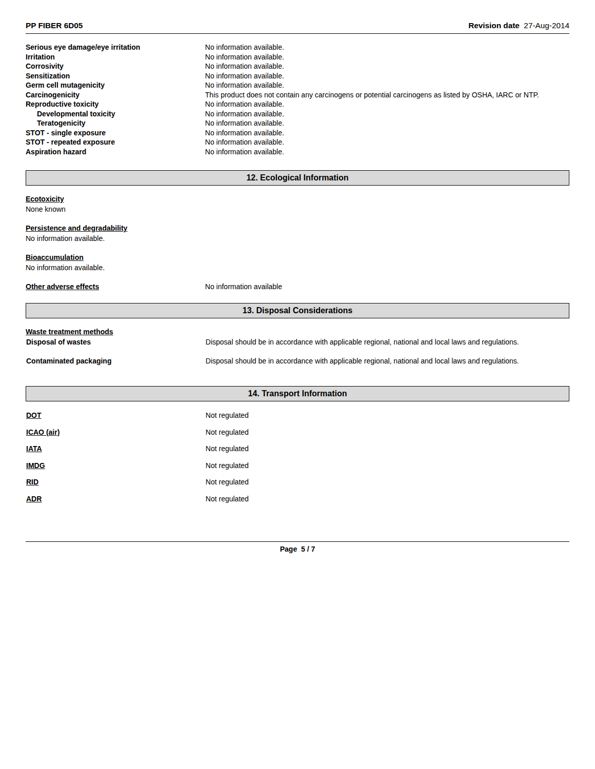PP FIBER 6D05 Revision date 27-Aug-2014
| Serious eye damage/eye irritation | No information available. |
| Irritation | No information available. |
| Corrosivity | No information available. |
| Sensitization | No information available. |
| Germ cell mutagenicity | No information available. |
| Carcinogenicity | This product does not contain any carcinogens or potential carcinogens as listed by OSHA, IARC or NTP. |
| Reproductive toxicity | No information available. |
| Developmental toxicity | No information available. |
| Teratogenicity | No information available. |
| STOT - single exposure | No information available. |
| STOT - repeated exposure | No information available. |
| Aspiration hazard | No information available. |
12. Ecological Information
Ecotoxicity
None known
Persistence and degradability
No information available.
Bioaccumulation
No information available.
Other adverse effects
No information available
13. Disposal Considerations
Waste treatment methods
| Disposal of wastes | Disposal should be in accordance with applicable regional, national and local laws and regulations. |
| Contaminated packaging | Disposal should be in accordance with applicable regional, national and local laws and regulations. |
14. Transport Information
| DOT | Not regulated |
| ICAO (air) | Not regulated |
| IATA | Not regulated |
| IMDG | Not regulated |
| RID | Not regulated |
| ADR | Not regulated |
Page 5 / 7